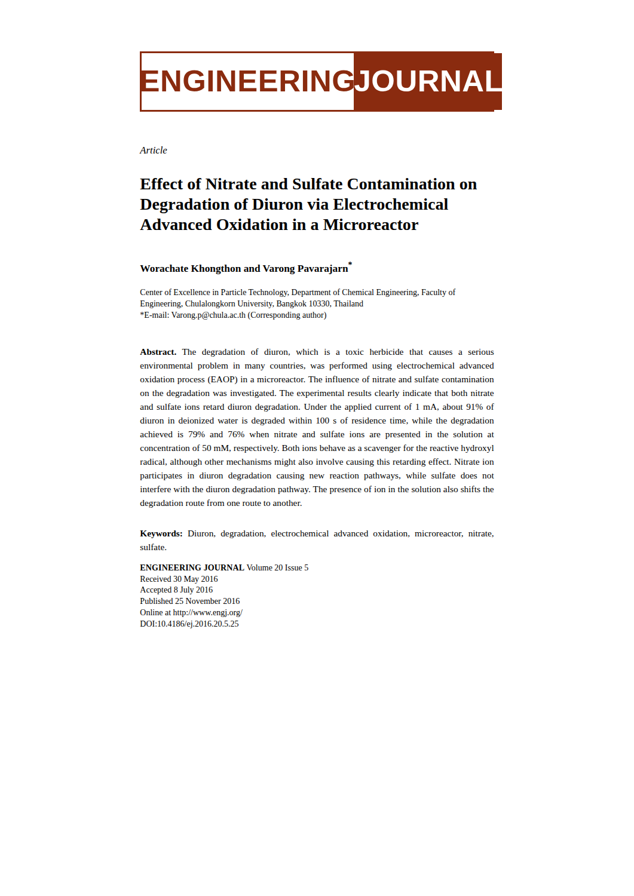ENGINEERING
JOURNAL
Article
Effect of Nitrate and Sulfate Contamination on Degradation of Diuron via Electrochemical Advanced Oxidation in a Microreactor
Worachate Khongthon and Varong Pavarajarn*
Center of Excellence in Particle Technology, Department of Chemical Engineering, Faculty of Engineering, Chulalongkorn University, Bangkok 10330, Thailand
*E-mail: Varong.p@chula.ac.th (Corresponding author)
Abstract. The degradation of diuron, which is a toxic herbicide that causes a serious environmental problem in many countries, was performed using electrochemical advanced oxidation process (EAOP) in a microreactor. The influence of nitrate and sulfate contamination on the degradation was investigated. The experimental results clearly indicate that both nitrate and sulfate ions retard diuron degradation. Under the applied current of 1 mA, about 91% of diuron in deionized water is degraded within 100 s of residence time, while the degradation achieved is 79% and 76% when nitrate and sulfate ions are presented in the solution at concentration of 50 mM, respectively. Both ions behave as a scavenger for the reactive hydroxyl radical, although other mechanisms might also involve causing this retarding effect. Nitrate ion participates in diuron degradation causing new reaction pathways, while sulfate does not interfere with the diuron degradation pathway. The presence of ion in the solution also shifts the degradation route from one route to another.
Keywords: Diuron, degradation, electrochemical advanced oxidation, microreactor, nitrate, sulfate.
ENGINEERING JOURNAL Volume 20 Issue 5
Received 30 May 2016
Accepted 8 July 2016
Published 25 November 2016
Online at http://www.engj.org/
DOI:10.4186/ej.2016.20.5.25